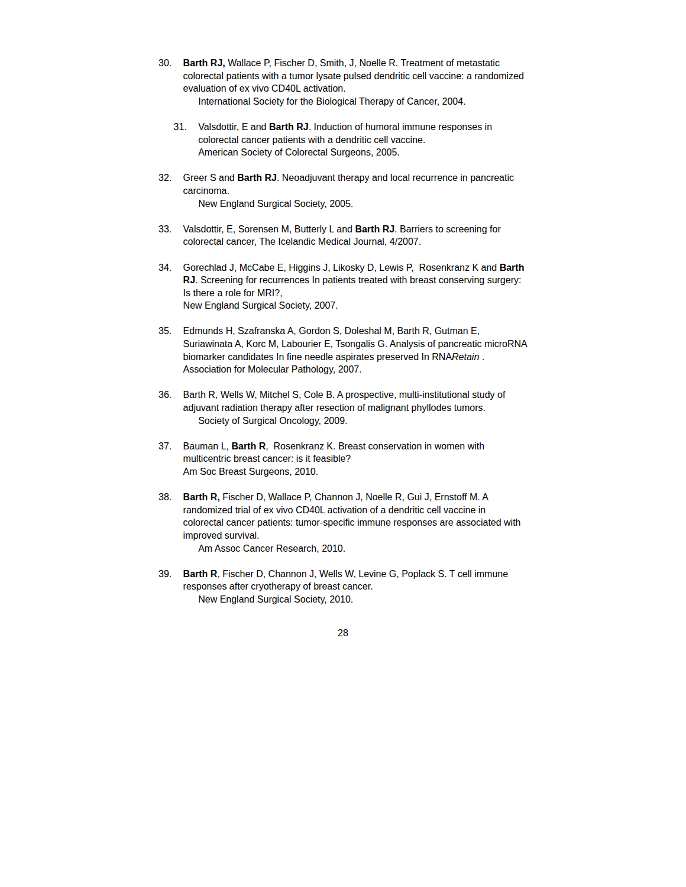30. Barth RJ, Wallace P, Fischer D, Smith, J, Noelle R. Treatment of metastatic colorectal patients with a tumor lysate pulsed dendritic cell vaccine: a randomized evaluation of ex vivo CD40L activation. International Society for the Biological Therapy of Cancer, 2004.
31. Valsdottir, E and Barth RJ. Induction of humoral immune responses in colorectal cancer patients with a dendritic cell vaccine. American Society of Colorectal Surgeons, 2005.
32. Greer S and Barth RJ. Neoadjuvant therapy and local recurrence in pancreatic carcinoma. New England Surgical Society, 2005.
33. Valsdottir, E, Sorensen M, Butterly L and Barth RJ. Barriers to screening for colorectal cancer, The Icelandic Medical Journal, 4/2007.
34. Gorechlad J, McCabe E, Higgins J, Likosky D, Lewis P, Rosenkranz K and Barth RJ. Screening for recurrences In patients treated with breast conserving surgery: Is there a role for MRI?, New England Surgical Society, 2007.
35. Edmunds H, Szafranska A, Gordon S, Doleshal M, Barth R, Gutman E, Suriawinata A, Korc M, Labourier E, Tsongalis G. Analysis of pancreatic microRNA biomarker candidates In fine needle aspirates preserved In RNARetain . Association for Molecular Pathology, 2007.
36. Barth R, Wells W, Mitchel S, Cole B. A prospective, multi-institutional study of adjuvant radiation therapy after resection of malignant phyllodes tumors. Society of Surgical Oncology, 2009.
37. Bauman L, Barth R, Rosenkranz K. Breast conservation in women with multicentric breast cancer: is it feasible? Am Soc Breast Surgeons, 2010.
38. Barth R, Fischer D, Wallace P, Channon J, Noelle R, Gui J, Ernstoff M. A randomized trial of ex vivo CD40L activation of a dendritic cell vaccine in colorectal cancer patients: tumor-specific immune responses are associated with improved survival. Am Assoc Cancer Research, 2010.
39. Barth R, Fischer D, Channon J, Wells W, Levine G, Poplack S. T cell immune responses after cryotherapy of breast cancer. New England Surgical Society, 2010.
28